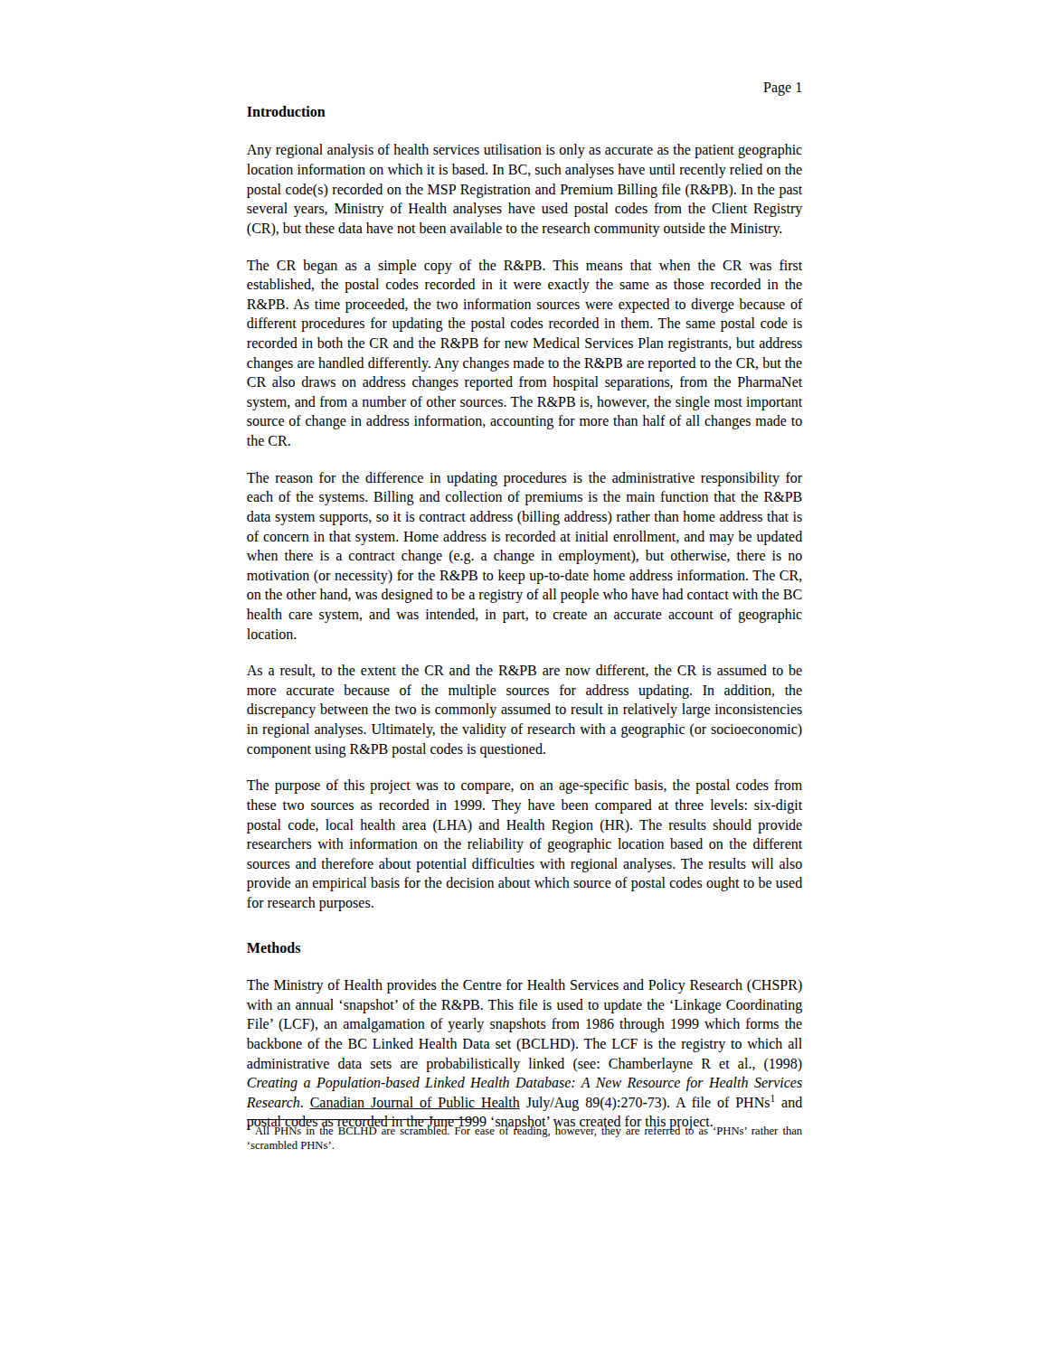Page 1
Introduction
Any regional analysis of health services utilisation is only as accurate as the patient geographic location information on which it is based. In BC, such analyses have until recently relied on the postal code(s) recorded on the MSP Registration and Premium Billing file (R&PB). In the past several years, Ministry of Health analyses have used postal codes from the Client Registry (CR), but these data have not been available to the research community outside the Ministry.
The CR began as a simple copy of the R&PB. This means that when the CR was first established, the postal codes recorded in it were exactly the same as those recorded in the R&PB. As time proceeded, the two information sources were expected to diverge because of different procedures for updating the postal codes recorded in them. The same postal code is recorded in both the CR and the R&PB for new Medical Services Plan registrants, but address changes are handled differently. Any changes made to the R&PB are reported to the CR, but the CR also draws on address changes reported from hospital separations, from the PharmaNet system, and from a number of other sources. The R&PB is, however, the single most important source of change in address information, accounting for more than half of all changes made to the CR.
The reason for the difference in updating procedures is the administrative responsibility for each of the systems. Billing and collection of premiums is the main function that the R&PB data system supports, so it is contract address (billing address) rather than home address that is of concern in that system. Home address is recorded at initial enrollment, and may be updated when there is a contract change (e.g. a change in employment), but otherwise, there is no motivation (or necessity) for the R&PB to keep up-to-date home address information. The CR, on the other hand, was designed to be a registry of all people who have had contact with the BC health care system, and was intended, in part, to create an accurate account of geographic location.
As a result, to the extent the CR and the R&PB are now different, the CR is assumed to be more accurate because of the multiple sources for address updating. In addition, the discrepancy between the two is commonly assumed to result in relatively large inconsistencies in regional analyses. Ultimately, the validity of research with a geographic (or socioeconomic) component using R&PB postal codes is questioned.
The purpose of this project was to compare, on an age-specific basis, the postal codes from these two sources as recorded in 1999. They have been compared at three levels: six-digit postal code, local health area (LHA) and Health Region (HR). The results should provide researchers with information on the reliability of geographic location based on the different sources and therefore about potential difficulties with regional analyses. The results will also provide an empirical basis for the decision about which source of postal codes ought to be used for research purposes.
Methods
The Ministry of Health provides the Centre for Health Services and Policy Research (CHSPR) with an annual ‘snapshot’ of the R&PB. This file is used to update the ‘Linkage Coordinating File’ (LCF), an amalgamation of yearly snapshots from 1986 through 1999 which forms the backbone of the BC Linked Health Data set (BCLHD). The LCF is the registry to which all administrative data sets are probabilistically linked (see: Chamberlayne R et al., (1998) Creating a Population-based Linked Health Database: A New Resource for Health Services Research. Canadian Journal of Public Health July/Aug 89(4):270-73). A file of PHNs1 and postal codes as recorded in the June 1999 ‘snapshot’ was created for this project.
1 All PHNs in the BCLHD are scrambled. For ease of reading, however, they are referred to as ‘PHNs’ rather than ‘scrambled PHNs’.